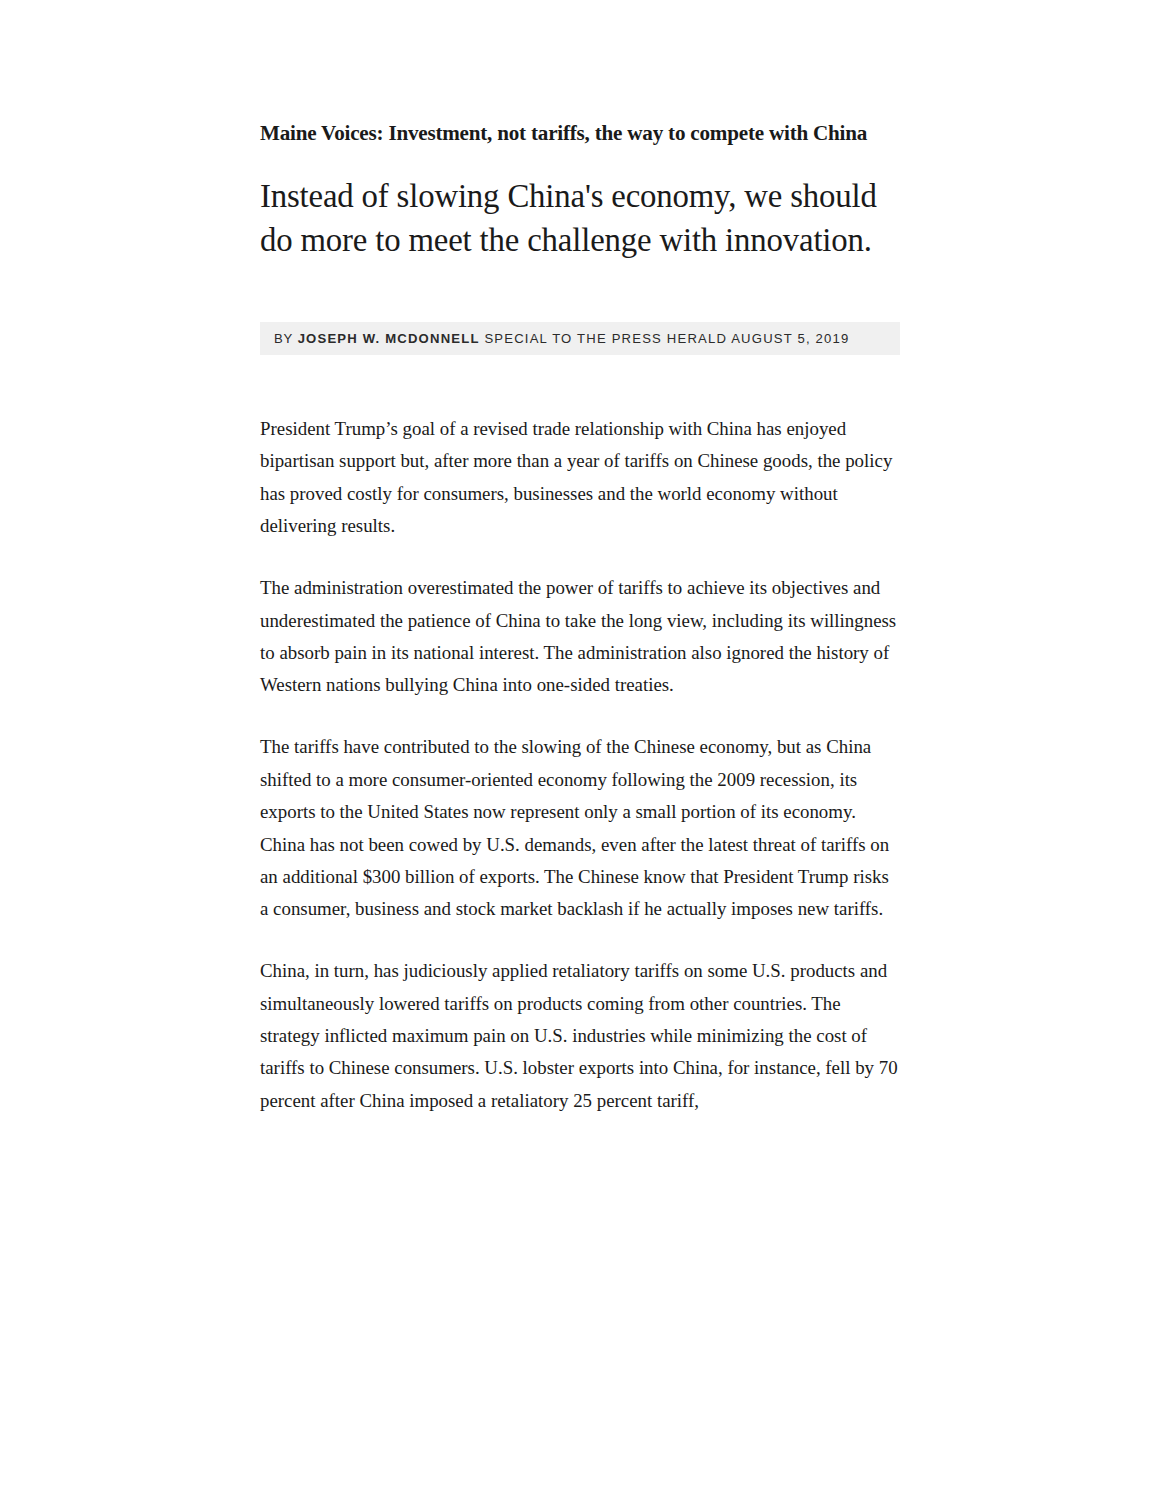Maine Voices: Investment, not tariffs, the way to compete with China
Instead of slowing China's economy, we should do more to meet the challenge with innovation.
BY JOSEPH W. MCDONNELL SPECIAL TO THE PRESS HERALD AUGUST 5, 2019
President Trump’s goal of a revised trade relationship with China has enjoyed bipartisan support but, after more than a year of tariffs on Chinese goods, the policy has proved costly for consumers, businesses and the world economy without delivering results.
The administration overestimated the power of tariffs to achieve its objectives and underestimated the patience of China to take the long view, including its willingness to absorb pain in its national interest. The administration also ignored the history of Western nations bullying China into one-sided treaties.
The tariffs have contributed to the slowing of the Chinese economy, but as China shifted to a more consumer-oriented economy following the 2009 recession, its exports to the United States now represent only a small portion of its economy. China has not been cowed by U.S. demands, even after the latest threat of tariffs on an additional $300 billion of exports. The Chinese know that President Trump risks a consumer, business and stock market backlash if he actually imposes new tariffs.
China, in turn, has judiciously applied retaliatory tariffs on some U.S. products and simultaneously lowered tariffs on products coming from other countries. The strategy inflicted maximum pain on U.S. industries while minimizing the cost of tariffs to Chinese consumers. U.S. lobster exports into China, for instance, fell by 70 percent after China imposed a retaliatory 25 percent tariff,